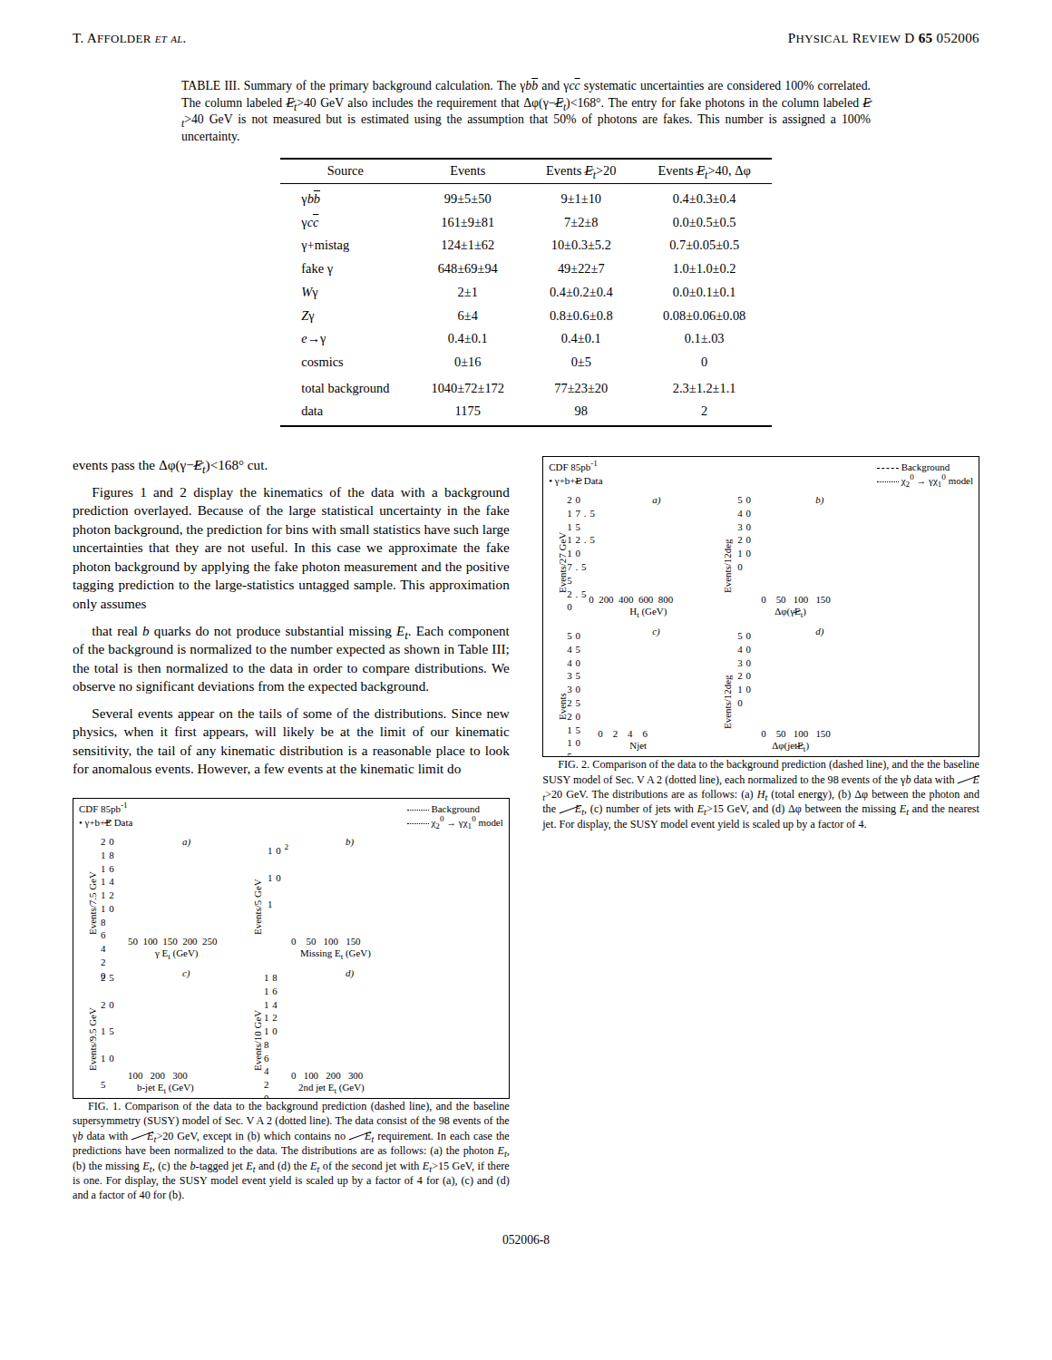T. AFFOLDER et al.
PHYSICAL REVIEW D 65 052006
TABLE III. Summary of the primary background calculation. The γbb and γcc systematic uncertainties are considered 100% correlated. The column labeled Et>40 GeV also includes the requirement that Δφ(γ−Et)<168°. The entry for fake photons in the column labeled Et>40 GeV is not measured but is estimated using the assumption that 50% of photons are fakes. This number is assigned a 100% uncertainty.
| Source | Events | Events E t >20 | Events E t >40, Δφ |
| --- | --- | --- | --- |
| γ b b | 99±5±50 | 9±1±10 | 0.4±0.3±0.4 |
| γ c c | 161±9±81 | 7±2±8 | 0.0±0.5±0.5 |
| γ+mistag | 124±1±62 | 10±0.3±5.2 | 0.7±0.05±0.5 |
| fake γ | 648±69±94 | 49±22±7 | 1.0±1.0±0.2 |
| W γ | 2±1 | 0.4±0.2±0.4 | 0.0±0.1±0.1 |
| Z γ | 6±4 | 0.8±0.6±0.8 | 0.08±0.06±0.08 |
| e →γ | 0.4±0.1 | 0.4±0.1 | 0.1±.03 |
| cosmics | 0±16 | 0±5 | 0 |
| total background | 1040±72±172 | 77±23±20 | 2.3±1.2±1.1 |
| data | 1175 | 98 | 2 |
events pass the Δφ(γ−Et)<168° cut.
Figures 1 and 2 display the kinematics of the data with a background prediction overlayed. Because of the large statistical uncertainty in the fake photon background, the prediction for bins with small statistics have such large uncertainties that they are not useful. In this case we approximate the fake photon background by applying the fake photon measurement and the positive tagging prediction to the large-statistics untagged sample. This approximation only assumes
that real b quarks do not produce substantial missing Et. Each component of the background is normalized to the number expected as shown in Table III; the total is then normalized to the data in order to compare distributions. We observe no significant deviations from the expected background.
Several events appear on the tails of some of the distributions. Since new physics, when it first appears, will likely be at the limit of our kinematic sensitivity, the tail of any kinematic distribution is a reasonable place to look for anomalous events. However, a few events at the kinematic limit do
CDF 85pb-1
• γ+b+E Data
Background
χ20 → γχ10 model
a)
b)
c)
d)
Events/7.5 GeV
Events/5 GeV
Events/9.5 GeV
Events/10 GeV
20
18
16
14
12
10
8
6
4
2
0
102
10
1
25
20
15
10
5
0
18
16
14
12
10
8
6
4
2
0
50 100 150 200 250
γ Et (GeV)
0 50 100 150
Missing Et (GeV)
100 200 300
b-jet Et (GeV)
0 100 200 300
2nd jet Et (GeV)
FIG. 1. Comparison of the data to the background prediction (dashed line), and the baseline supersymmetry (SUSY) model of Sec. V A 2 (dotted line). The data consist of the 98 events of the γb data with Et>20 GeV, except in (b) which contains no Et requirement. In each case the predictions have been normalized to the data. The distributions are as follows: (a) the photon Et, (b) the missing Et, (c) the b-tagged jet Et and (d) the Et of the second jet with Et>15 GeV, if there is one. For display, the SUSY model event yield is scaled up by a factor of 4 for (a), (c) and (d) and a factor of 40 for (b).
CDF 85pb-1
• γ+b+E Data
Background
χ20 → γχ10 model
a)
b)
c)
d)
Events/27 GeV
Events/12deg
Events
Events/12deg
20
17.5
15
12.5
10
7.5
5
2.5
0
50
40
30
20
10
0
50
45
40
35
30
25
20
15
10
5
0
50
40
30
20
10
0
0 200 400 600 800
Ht (GeV)
0 50 100 150
Δφ(γEt)
0 2 4 6
Njet
0 50 100 150
Δφ(jetEt)
FIG. 2. Comparison of the data to the background prediction (dashed line), and the the baseline SUSY model of Sec. V A 2 (dotted line), each normalized to the 98 events of the γb data with Et>20 GeV. The distributions are as follows: (a) Ht (total energy), (b) Δφ between the photon and the Et, (c) number of jets with Et>15 GeV, and (d) Δφ between the missing Et and the nearest jet. For display, the SUSY model event yield is scaled up by a factor of 4.
052006-8